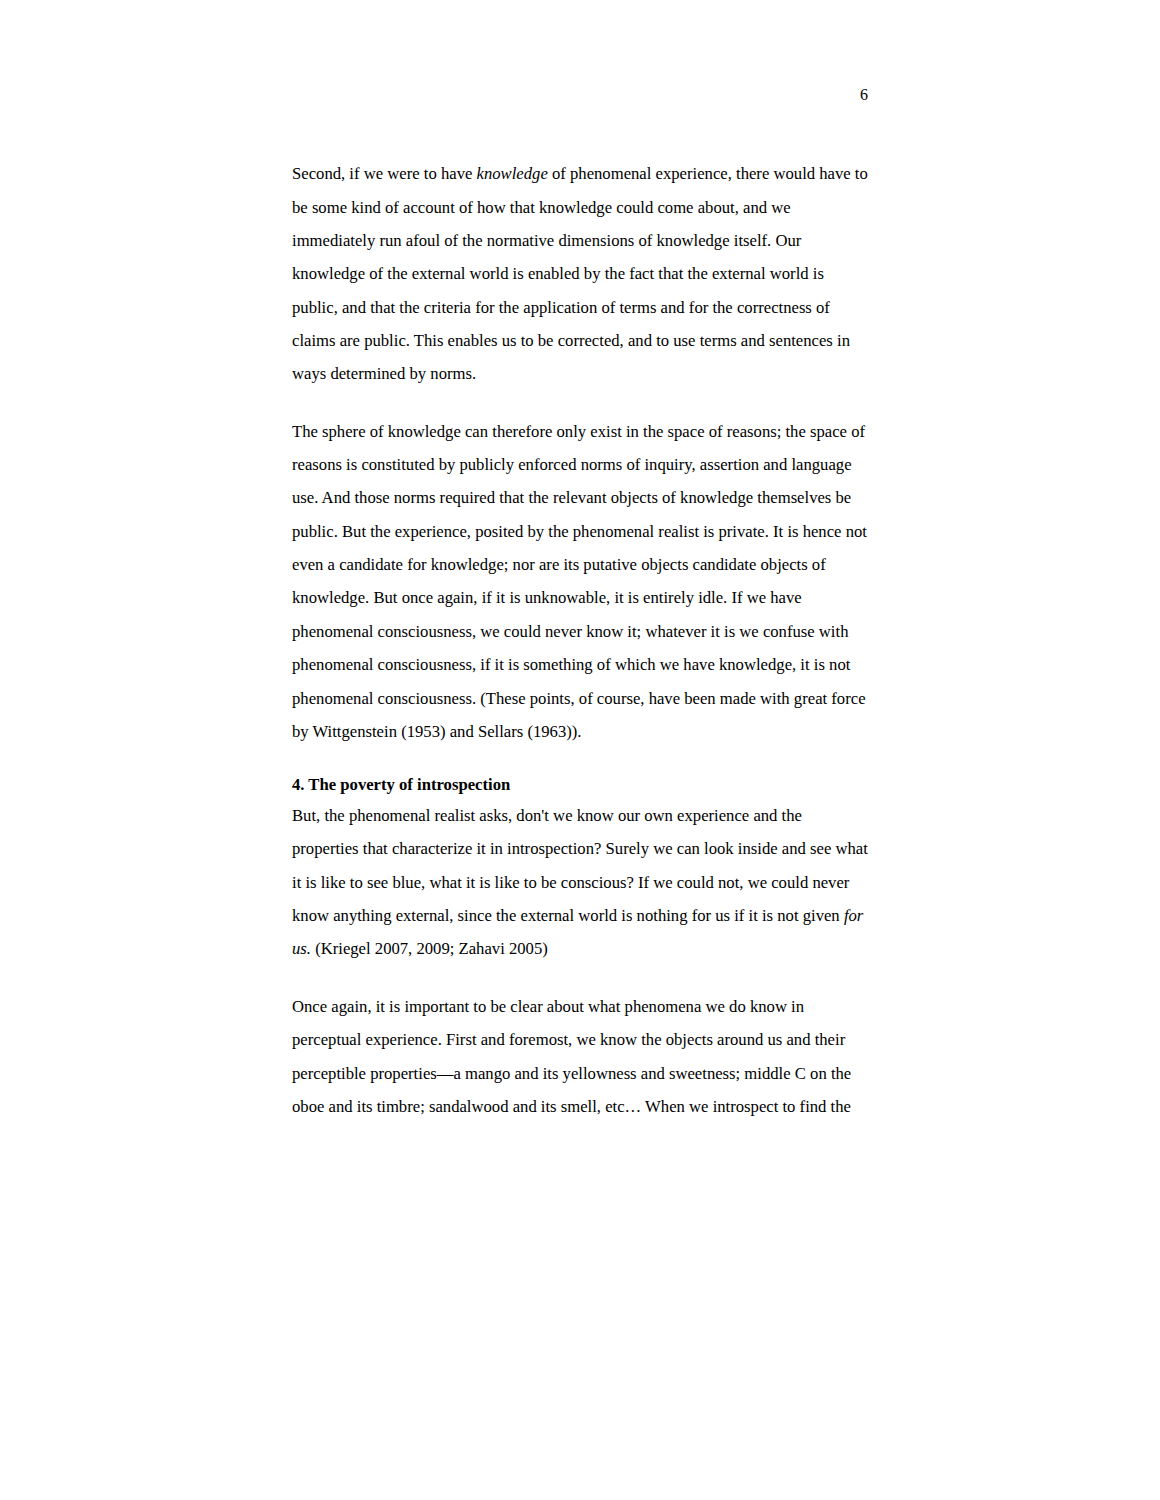6
Second, if we were to have knowledge of phenomenal experience, there would have to be some kind of account of how that knowledge could come about, and we immediately run afoul of the normative dimensions of knowledge itself. Our knowledge of the external world is enabled by the fact that the external world is public, and that the criteria for the application of terms and for the correctness of claims are public. This enables us to be corrected, and to use terms and sentences in ways determined by norms.
The sphere of knowledge can therefore only exist in the space of reasons; the space of reasons is constituted by publicly enforced norms of inquiry, assertion and language use. And those norms required that the relevant objects of knowledge themselves be public. But the experience, posited by the phenomenal realist is private. It is hence not even a candidate for knowledge; nor are its putative objects candidate objects of knowledge. But once again, if it is unknowable, it is entirely idle. If we have phenomenal consciousness, we could never know it; whatever it is we confuse with phenomenal consciousness, if it is something of which we have knowledge, it is not phenomenal consciousness. (These points, of course, have been made with great force by Wittgenstein (1953) and Sellars (1963)).
4. The poverty of introspection
But, the phenomenal realist asks, don't we know our own experience and the properties that characterize it in introspection? Surely we can look inside and see what it is like to see blue, what it is like to be conscious? If we could not, we could never know anything external, since the external world is nothing for us if it is not given for us. (Kriegel 2007, 2009; Zahavi 2005)
Once again, it is important to be clear about what phenomena we do know in perceptual experience. First and foremost, we know the objects around us and their perceptible properties—a mango and its yellowness and sweetness; middle C on the oboe and its timbre; sandalwood and its smell, etc… When we introspect to find the